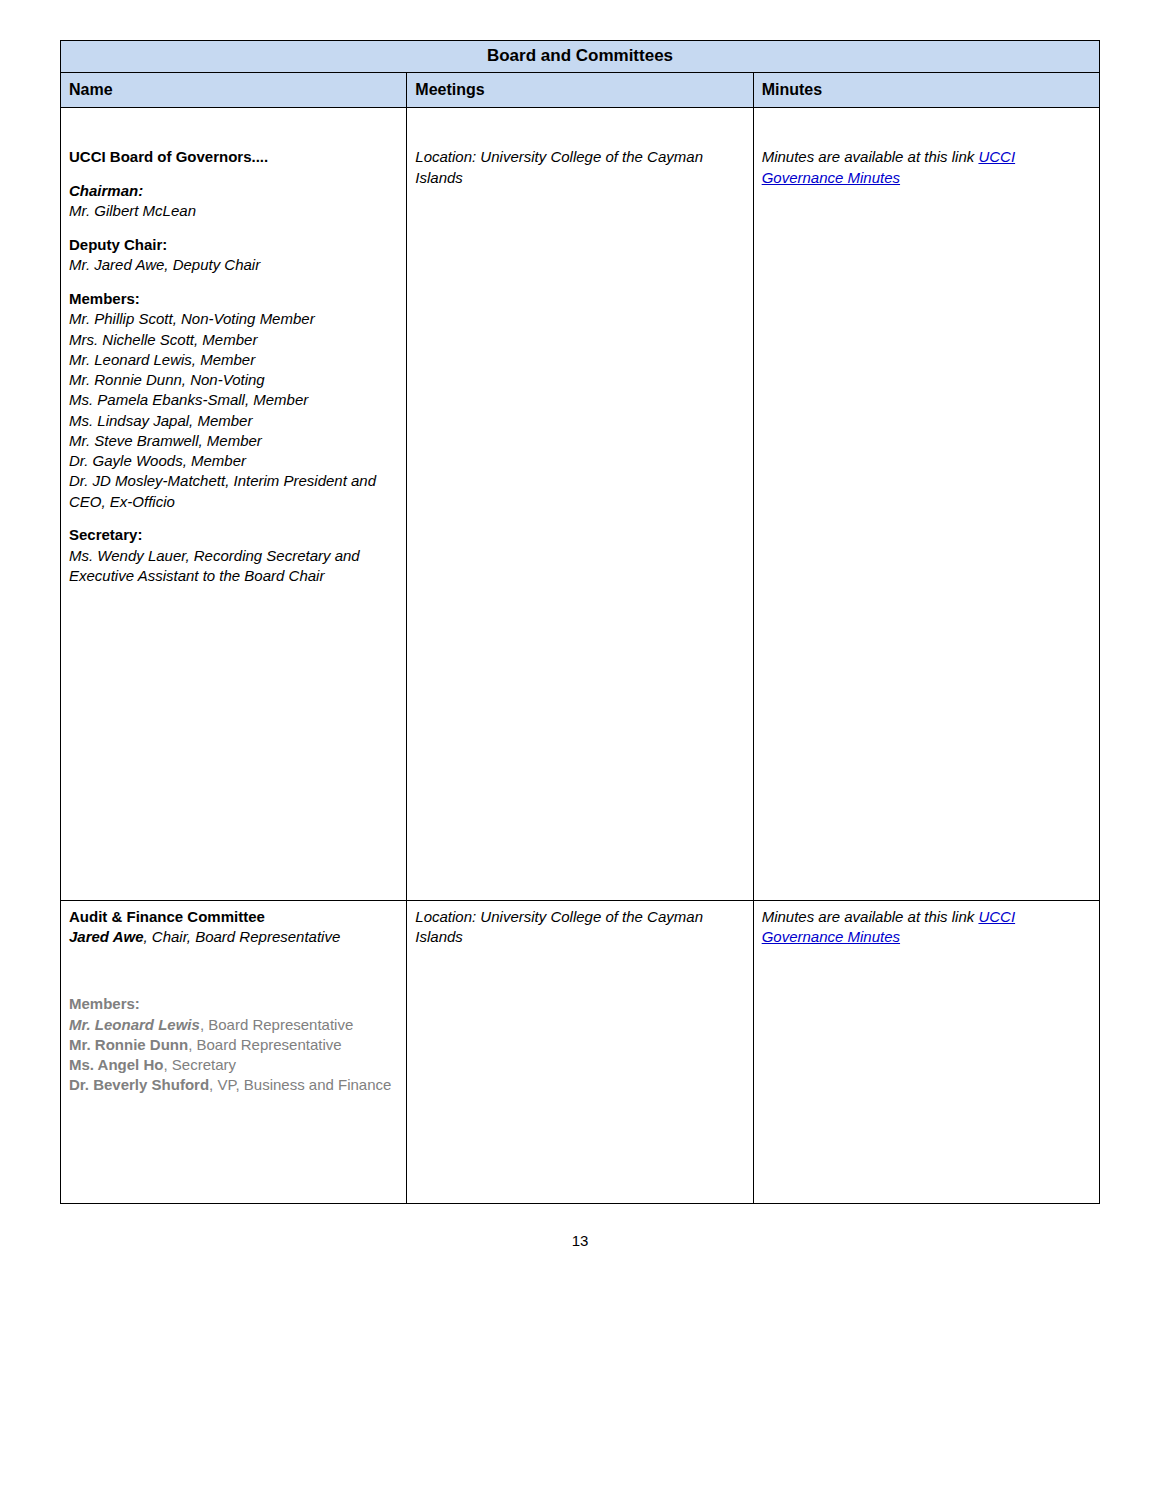| Board and Committees |
| --- |
| Name | Meetings | Minutes |
| UCCI Board of Governors.... Chairman: Mr. Gilbert McLean Deputy Chair: Mr. Jared Awe, Deputy Chair Members: Mr. Phillip Scott, Non-Voting Member Mrs. Nichelle Scott, Member Mr. Leonard Lewis, Member Mr. Ronnie Dunn, Non-Voting Ms. Pamela Ebanks-Small, Member Ms. Lindsay Japal, Member Mr. Steve Bramwell, Member Dr. Gayle Woods, Member Dr. JD Mosley-Matchett, Interim President and CEO, Ex-Officio Secretary: Ms. Wendy Lauer, Recording Secretary and Executive Assistant to the Board Chair | Location: University College of the Cayman Islands | Minutes are available at this link UCCI Governance Minutes |
| Audit & Finance Committee Jared Awe , Chair, Board Representative Members: Mr. Leonard Lewis , Board Representative Mr. Ronnie Dunn , Board Representative Ms. Angel Ho , Secretary Dr. Beverly Shuford , VP, Business and Finance | Location: University College of the Cayman Islands | Minutes are available at this link UCCI Governance Minutes |
13